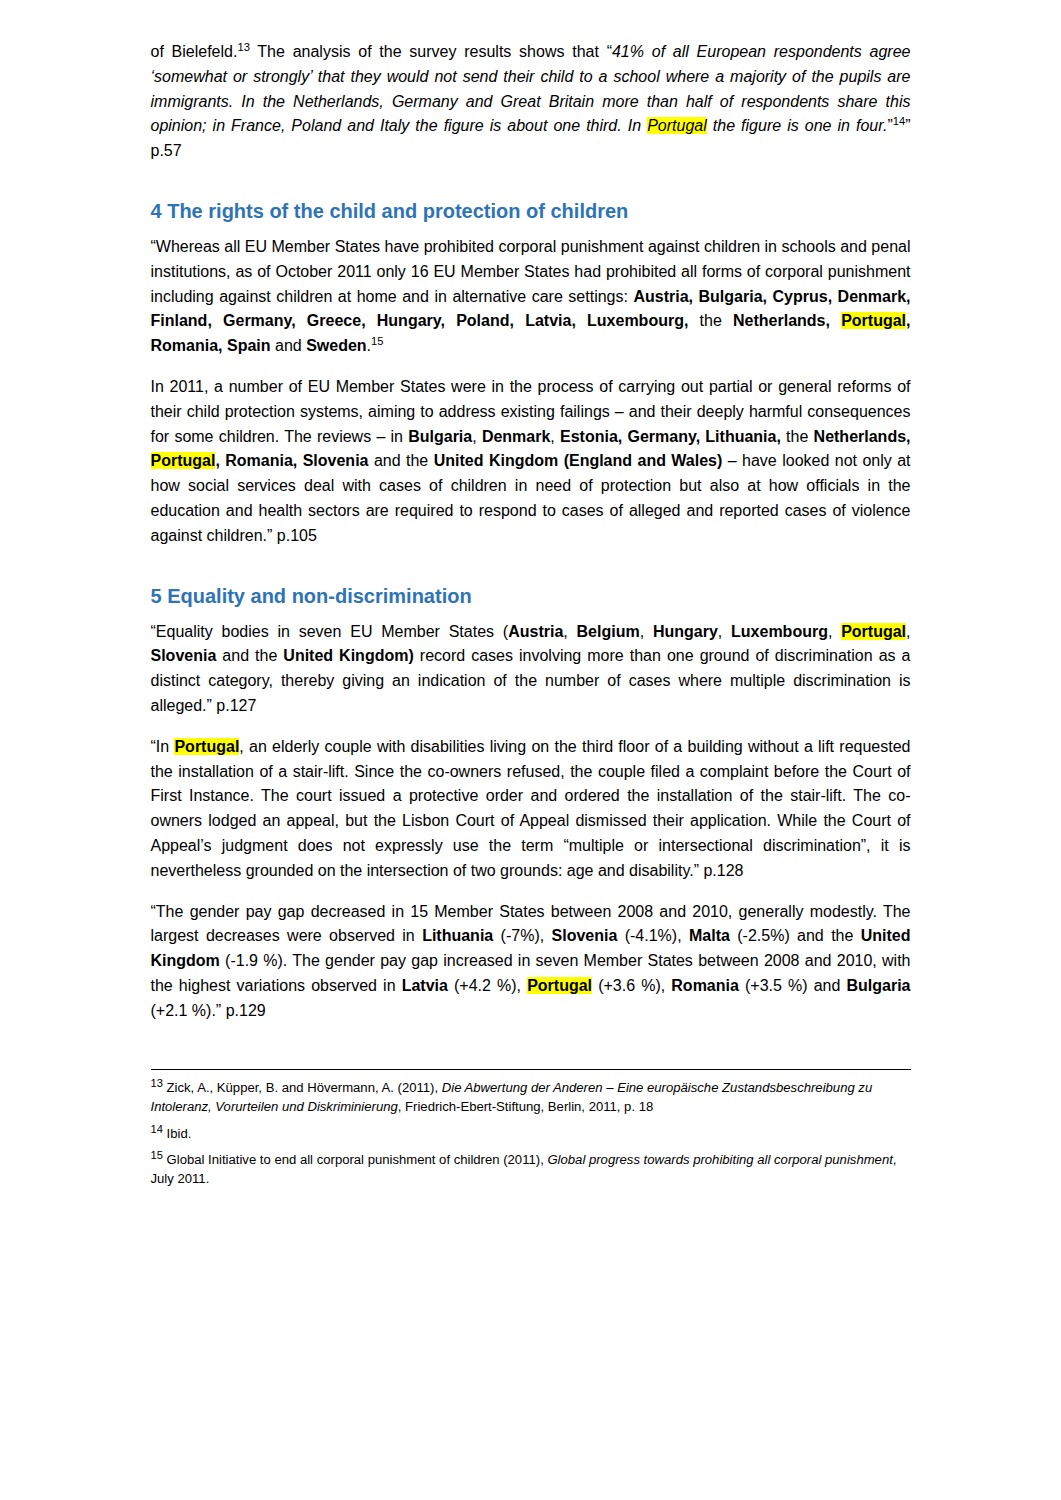of Bielefeld.13 The analysis of the survey results shows that “41% of all European respondents agree ‘somewhat or strongly’ that they would not send their child to a school where a majority of the pupils are immigrants. In the Netherlands, Germany and Great Britain more than half of respondents share this opinion; in France, Poland and Italy the figure is about one third. In Portugal the figure is one in four.”14” p.57
4 The rights of the child and protection of children
“Whereas all EU Member States have prohibited corporal punishment against children in schools and penal institutions, as of October 2011 only 16 EU Member States had prohibited all forms of corporal punishment including against children at home and in alternative care settings: Austria, Bulgaria, Cyprus, Denmark, Finland, Germany, Greece, Hungary, Poland, Latvia, Luxembourg, the Netherlands, Portugal, Romania, Spain and Sweden.15
In 2011, a number of EU Member States were in the process of carrying out partial or general reforms of their child protection systems, aiming to address existing failings – and their deeply harmful consequences for some children. The reviews – in Bulgaria, Denmark, Estonia, Germany, Lithuania, the Netherlands, Portugal, Romania, Slovenia and the United Kingdom (England and Wales) – have looked not only at how social services deal with cases of children in need of protection but also at how officials in the education and health sectors are required to respond to cases of alleged and reported cases of violence against children.” p.105
5 Equality and non-discrimination
“Equality bodies in seven EU Member States (Austria, Belgium, Hungary, Luxembourg, Portugal, Slovenia and the United Kingdom) record cases involving more than one ground of discrimination as a distinct category, thereby giving an indication of the number of cases where multiple discrimination is alleged.” p.127
“In Portugal, an elderly couple with disabilities living on the third floor of a building without a lift requested the installation of a stair-lift. Since the co-owners refused, the couple filed a complaint before the Court of First Instance. The court issued a protective order and ordered the installation of the stair-lift. The co-owners lodged an appeal, but the Lisbon Court of Appeal dismissed their application. While the Court of Appeal’s judgment does not expressly use the term “multiple or intersectional discrimination”, it is nevertheless grounded on the intersection of two grounds: age and disability.” p.128
“The gender pay gap decreased in 15 Member States between 2008 and 2010, generally modestly. The largest decreases were observed in Lithuania (-7%), Slovenia (-4.1%), Malta (-2.5%) and the United Kingdom (-1.9 %). The gender pay gap increased in seven Member States between 2008 and 2010, with the highest variations observed in Latvia (+4.2 %), Portugal (+3.6 %), Romania (+3.5 %) and Bulgaria (+2.1 %).” p.129
13 Zick, A., Küpper, B. and Hövermann, A. (2011), Die Abwertung der Anderen – Eine europäische Zustandsbeschreibung zu Intoleranz, Vorurteilen und Diskriminierung, Friedrich-Ebert-Stiftung, Berlin, 2011, p. 18
14 Ibid.
15 Global Initiative to end all corporal punishment of children (2011), Global progress towards prohibiting all corporal punishment, July 2011.